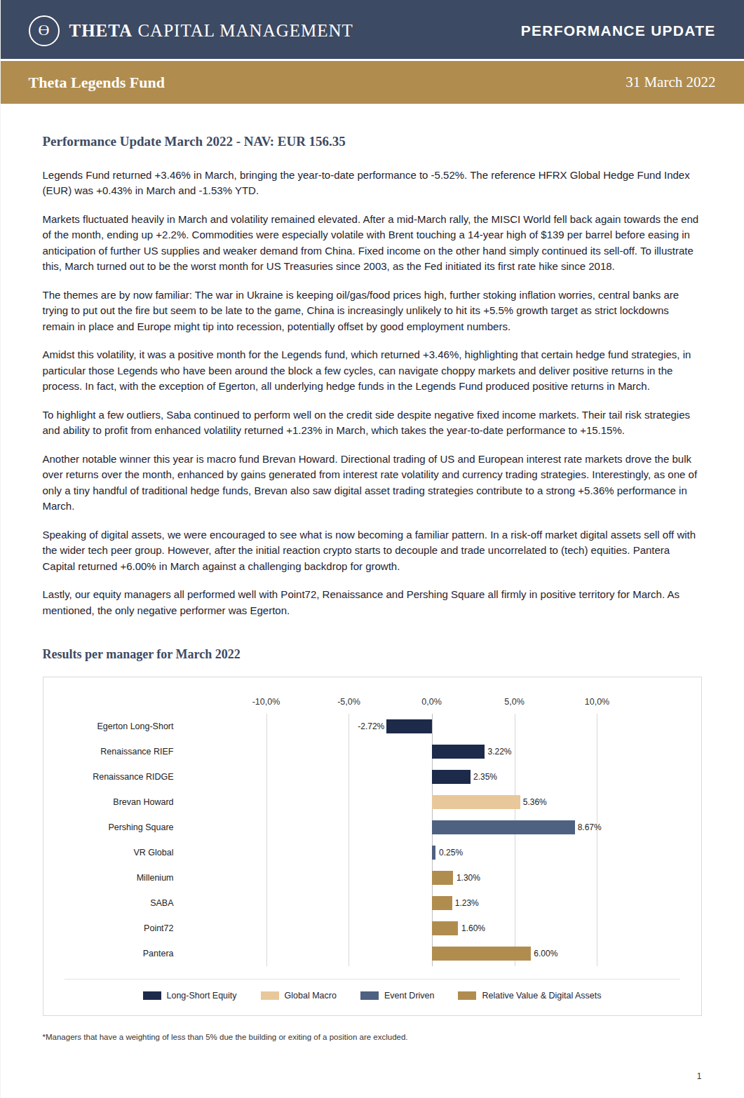ϴ
THETA CAPITAL MANAGEMENT
PERFORMANCE UPDATE
Theta Legends Fund
31 March 2022
Performance Update March 2022 - NAV: EUR 156.35
Legends Fund returned +3.46% in March, bringing the year-to-date performance to -5.52%. The reference HFRX Global Hedge Fund Index (EUR) was +0.43% in March and -1.53% YTD.
Markets fluctuated heavily in March and volatility remained elevated. After a mid-March rally, the MISCI World fell back again towards the end of the month, ending up +2.2%. Commodities were especially volatile with Brent touching a 14-year high of $139 per barrel before easing in anticipation of further US supplies and weaker demand from China. Fixed income on the other hand simply continued its sell-off. To illustrate this, March turned out to be the worst month for US Treasuries since 2003, as the Fed initiated its first rate hike since 2018.
The themes are by now familiar: The war in Ukraine is keeping oil/gas/food prices high, further stoking inflation worries, central banks are trying to put out the fire but seem to be late to the game, China is increasingly unlikely to hit its +5.5% growth target as strict lockdowns remain in place and Europe might tip into recession, potentially offset by good employment numbers.
Amidst this volatility, it was a positive month for the Legends fund, which returned +3.46%, highlighting that certain hedge fund strategies, in particular those Legends who have been around the block a few cycles, can navigate choppy markets and deliver positive returns in the process. In fact, with the exception of Egerton, all underlying hedge funds in the Legends Fund produced positive returns in March.
To highlight a few outliers, Saba continued to perform well on the credit side despite negative fixed income markets. Their tail risk strategies and ability to profit from enhanced volatility returned +1.23% in March, which takes the year-to-date performance to +15.15%.
Another notable winner this year is macro fund Brevan Howard. Directional trading of US and European interest rate markets drove the bulk over returns over the month, enhanced by gains generated from interest rate volatility and currency trading strategies. Interestingly, as one of only a tiny handful of traditional hedge funds, Brevan also saw digital asset trading strategies contribute to a strong +5.36% performance in March.
Speaking of digital assets, we were encouraged to see what is now becoming a familiar pattern. In a risk-off market digital assets sell off with the wider tech peer group. However, after the initial reaction crypto starts to decouple and trade uncorrelated to (tech) equities. Pantera Capital returned +6.00% in March against a challenging backdrop for growth.
Lastly, our equity managers all performed well with Point72, Renaissance and Pershing Square all firmly in positive territory for March. As mentioned, the only negative performer was Egerton.
Results per manager for March 2022
-10,0% -5,0% 0,0% 5,0% 10,0%
Egerton Long-Short
Renaissance RIEF
Renaissance RIDGE
Brevan Howard
Pershing Square
VR Global
Millenium
SABA
Point72
Pantera
-2.72%
3.22%
2.35%
5.36%
8.67%
0.25%
1.30%
1.23%
1.60%
6.00%
Long-Short Equity
Global Macro
Event Driven
Relative Value & Digital Assets
*Managers that have a weighting of less than 5% due the building or exiting of a position are excluded.
1